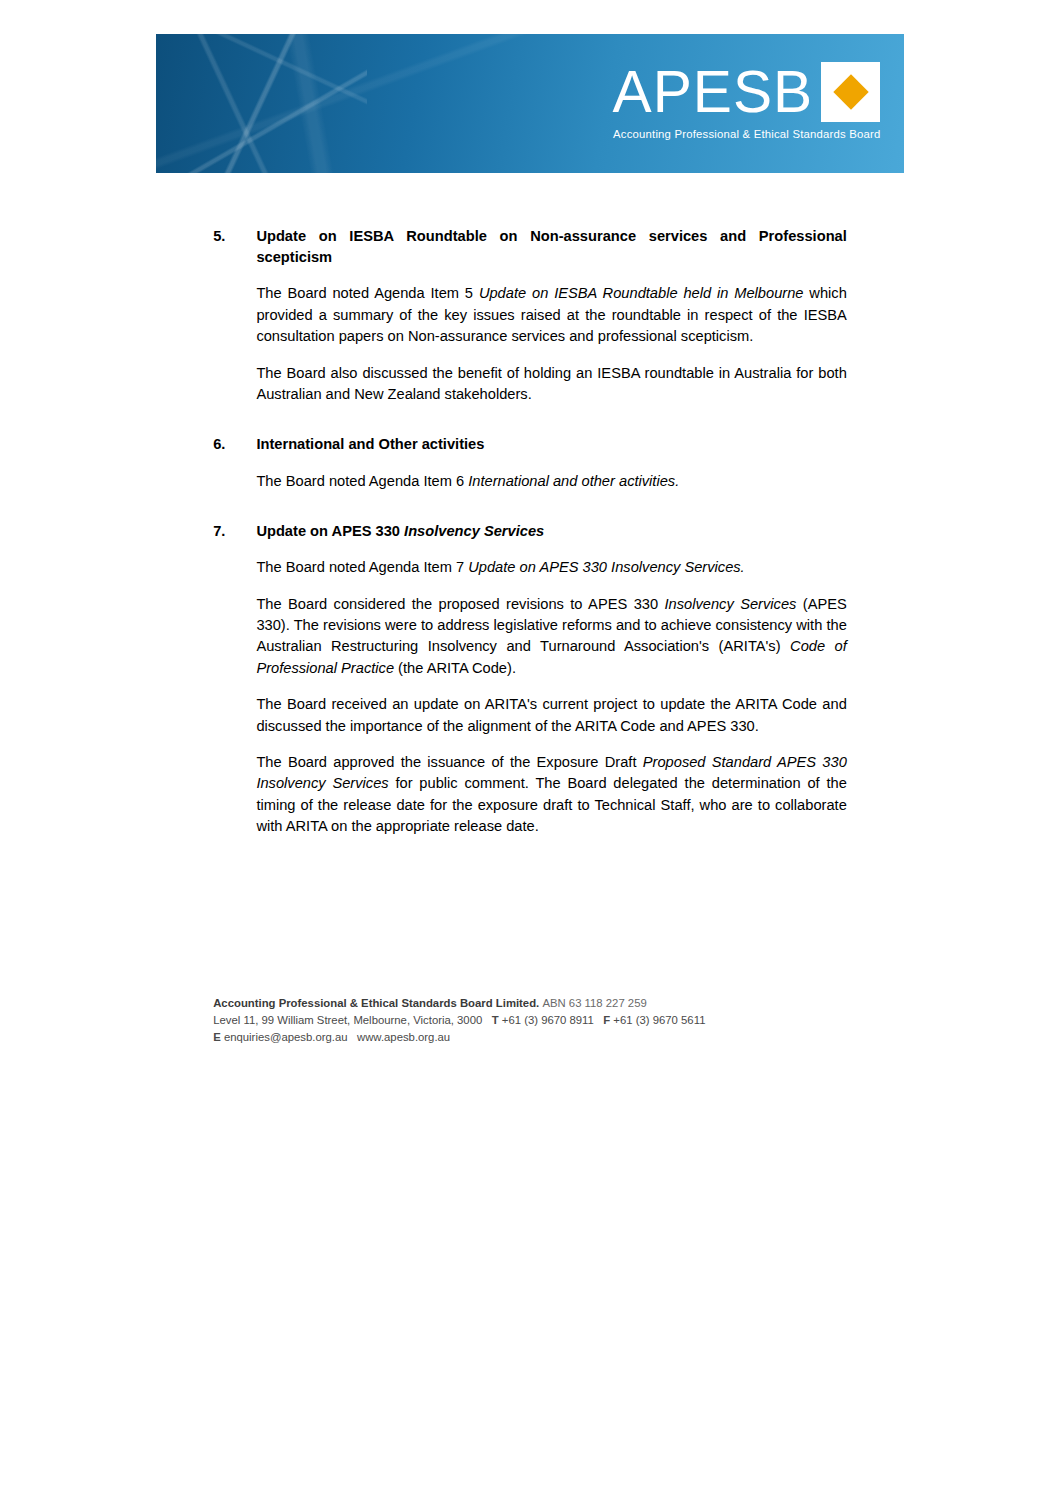APESB
Accounting Professional & Ethical Standards Board
5.
Update on IESBA Roundtable on Non-assurance services and Professional scepticism
The Board noted Agenda Item 5 Update on IESBA Roundtable held in Melbourne which provided a summary of the key issues raised at the roundtable in respect of the IESBA consultation papers on Non-assurance services and professional scepticism.
The Board also discussed the benefit of holding an IESBA roundtable in Australia for both Australian and New Zealand stakeholders.
6.
International and Other activities
The Board noted Agenda Item 6 International and other activities.
7.
Update on APES 330 Insolvency Services
The Board noted Agenda Item 7 Update on APES 330 Insolvency Services.
The Board considered the proposed revisions to APES 330 Insolvency Services (APES 330). The revisions were to address legislative reforms and to achieve consistency with the Australian Restructuring Insolvency and Turnaround Association's (ARITA's) Code of Professional Practice (the ARITA Code).
The Board received an update on ARITA's current project to update the ARITA Code and discussed the importance of the alignment of the ARITA Code and APES 330.
The Board approved the issuance of the Exposure Draft Proposed Standard APES 330 Insolvency Services for public comment. The Board delegated the determination of the timing of the release date for the exposure draft to Technical Staff, who are to collaborate with ARITA on the appropriate release date.
Accounting Professional & Ethical Standards Board Limited. ABN 63 118 227 259
Level 11, 99 William Street, Melbourne, Victoria, 3000 T +61 (3) 9670 8911 F +61 (3) 9670 5611
E enquiries@apesb.org.au www.apesb.org.au